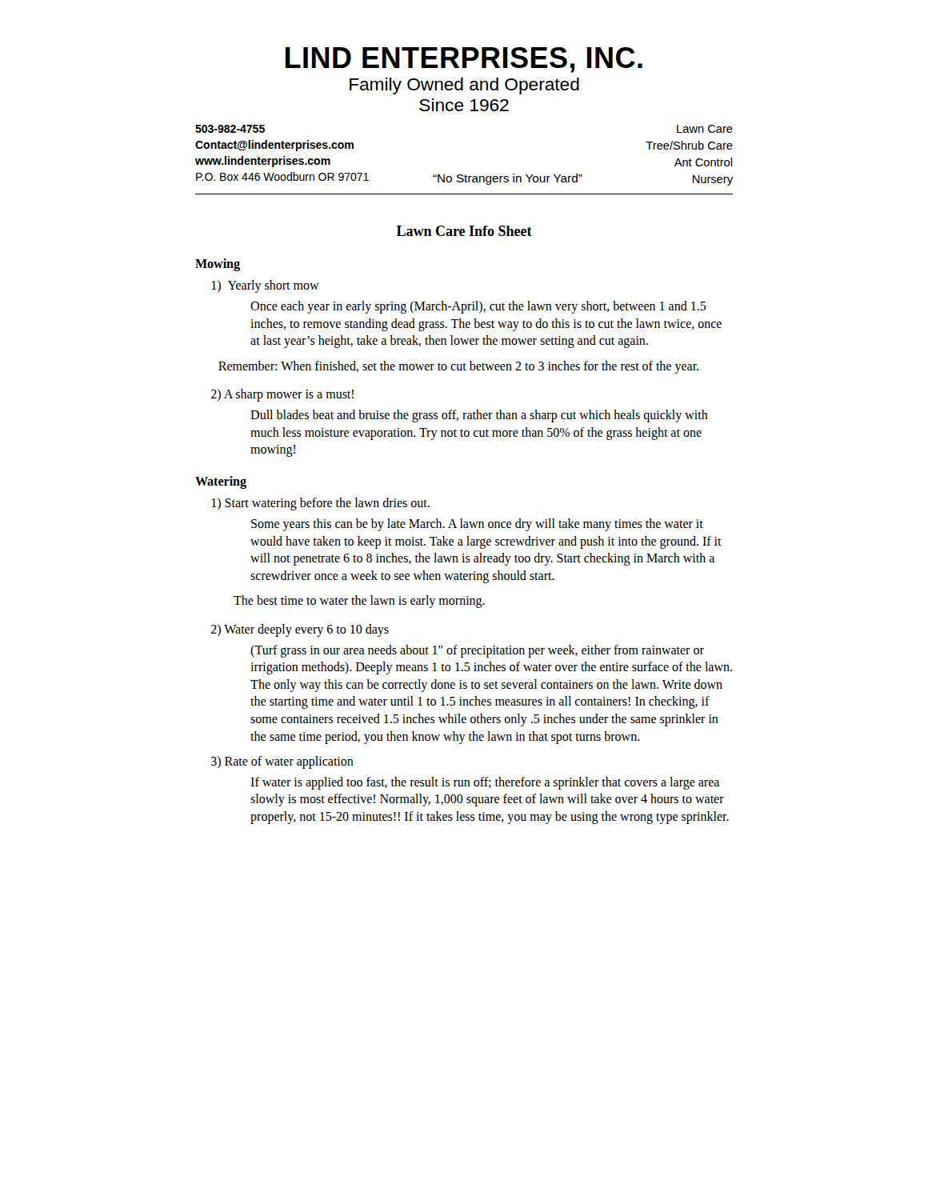LIND ENTERPRISES, INC.
Family Owned and Operated
Since 1962
503-982-4755
Contact@lindenterprises.com
www.lindenterprises.com
P.O. Box 446 Woodburn OR 97071
“No Strangers in Your Yard”
Lawn Care
Tree/Shrub Care
Ant Control
Nursery
Lawn Care Info Sheet
Mowing
1) Yearly short mow
Once each year in early spring (March-April), cut the lawn very short, between 1 and 1.5 inches, to remove standing dead grass. The best way to do this is to cut the lawn twice, once at last year’s height, take a break, then lower the mower setting and cut again.
Remember: When finished, set the mower to cut between 2 to 3 inches for the rest of the year.
2) A sharp mower is a must!
Dull blades beat and bruise the grass off, rather than a sharp cut which heals quickly with much less moisture evaporation. Try not to cut more than 50% of the grass height at one mowing!
Watering
1) Start watering before the lawn dries out.
Some years this can be by late March. A lawn once dry will take many times the water it would have taken to keep it moist. Take a large screwdriver and push it into the ground. If it will not penetrate 6 to 8 inches, the lawn is already too dry. Start checking in March with a screwdriver once a week to see when watering should start.
The best time to water the lawn is early morning.
2) Water deeply every 6 to 10 days
(Turf grass in our area needs about 1" of precipitation per week, either from rainwater or irrigation methods). Deeply means 1 to 1.5 inches of water over the entire surface of the lawn. The only way this can be correctly done is to set several containers on the lawn. Write down the starting time and water until 1 to 1.5 inches measures in all containers! In checking, if some containers received 1.5 inches while others only .5 inches under the same sprinkler in the same time period, you then know why the lawn in that spot turns brown.
3) Rate of water application
If water is applied too fast, the result is run off; therefore a sprinkler that covers a large area slowly is most effective! Normally, 1,000 square feet of lawn will take over 4 hours to water properly, not 15-20 minutes!! If it takes less time, you may be using the wrong type sprinkler.